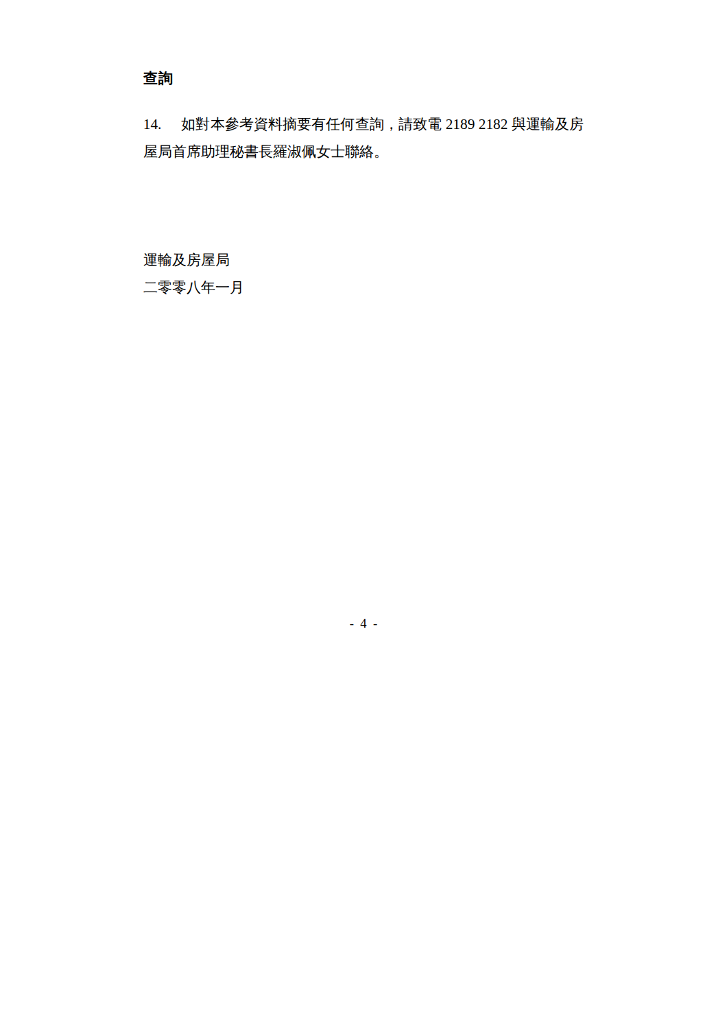查詢
14. 如對本參考資料摘要有任何查詢，請致電 2189 2182 與運輸及房屋局首席助理秘書長羅淑佩女士聯絡。
運輸及房屋局
二零零八年一月
- 4 -